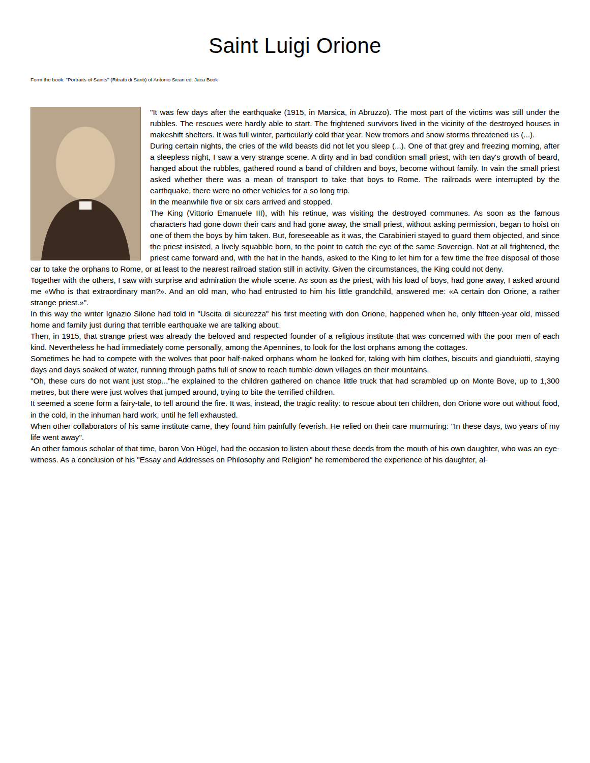Saint Luigi Orione
Form the book: "Portraits of Saints" (Ritratti di Santi) of Antonio Sicari ed. Jaca Book
"It was few days after the earthquake (1915, in Marsica, in Abruzzo). The most part of the victims was still under the rubbles. The rescues were hardly able to start. The frightened survivors lived in the vicinity of the destroyed houses in makeshift shelters. It was full winter, particularly cold that year. New tremors and snow storms threatened us (...).
During certain nights, the cries of the wild beasts did not let you sleep (...). One of that grey and freezing morning, after a sleepless night, I saw a very strange scene. A dirty and in bad condition small priest, with ten day's growth of beard, hanged about the rubbles, gathered round a band of children and boys, become without family. In vain the small priest asked whether there was a mean of transport to take that boys to Rome. The railroads were interrupted by the earthquake, there were no other vehicles for a so long trip.
In the meanwhile five or six cars arrived and stopped.
The King (Vittorio Emanuele III), with his retinue, was visiting the destroyed communes. As soon as the famous characters had gone down their cars and had gone away, the small priest, without asking permission, began to hoist on one of them the boys by him taken. But, foreseeable as it was, the Carabinieri stayed to guard them objected, and since the priest insisted, a lively squabble born, to the point to catch the eye of the same Sovereign. Not at all frightened, the priest came forward and, with the hat in the hands, asked to the King to let him for a few time the free disposal of those car to take the orphans to Rome, or at least to the nearest railroad station still in activity. Given the circumstances, the King could not deny.
Together with the others, I saw with surprise and admiration the whole scene. As soon as the priest, with his load of boys, had gone away, I asked around me «Who is that extraordinary man?». And an old man, who had entrusted to him his little grandchild, answered me: «A certain don Orione, a rather strange priest.»".
In this way the writer Ignazio Silone had told in "Uscita di sicurezza" his first meeting with don Orione, happened when he, only fifteen-year old, missed home and family just during that terrible earthquake we are talking about.
Then, in 1915, that strange priest was already the beloved and respected founder of a religious institute that was concerned with the poor men of each kind. Nevertheless he had immediately come personally, among the Apennines, to look for the lost orphans among the cottages.
Sometimes he had to compete with the wolves that poor half-naked orphans whom he looked for, taking with him clothes, biscuits and gianduiotti, staying days and days soaked of water, running through paths full of snow to reach tumble-down villages on their mountains.
"Oh, these curs do not want just stop..."he explained to the children gathered on chance little truck that had scrambled up on Monte Bove, up to 1,300 metres, but there were just wolves that jumped around, trying to bite the terrified children.
It seemed a scene form a fairy-tale, to tell around the fire. It was, instead, the tragic reality: to rescue about ten children, don Orione wore out without food, in the cold, in the inhuman hard work, until he fell exhausted.
When other collaborators of his same institute came, they found him painfully feverish. He relied on their care murmuring: "In these days, two years of my life went away".
An other famous scholar of that time, baron Von Hùgel, had the occasion to listen about these deeds from the mouth of his own daughter, who was an eye-witness. As a conclusion of his "Essay and Addresses on Philosophy and Religion" he remembered the experience of his daughter, al-